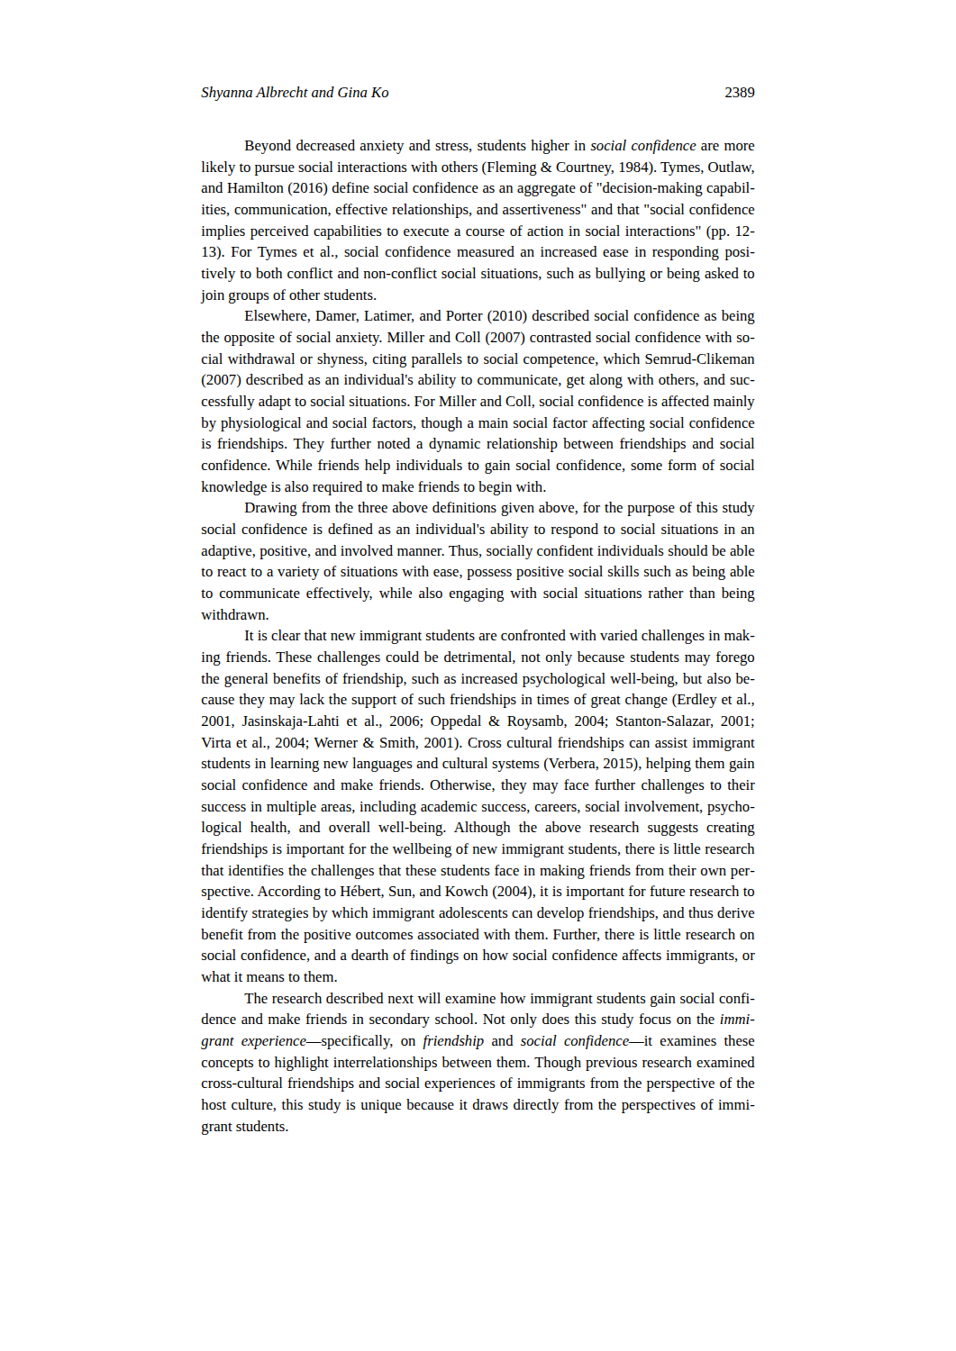Shyanna Albrecht and Gina Ko 2389
Beyond decreased anxiety and stress, students higher in social confidence are more likely to pursue social interactions with others (Fleming & Courtney, 1984). Tymes, Outlaw, and Hamilton (2016) define social confidence as an aggregate of "decision-making capabilities, communication, effective relationships, and assertiveness" and that "social confidence implies perceived capabilities to execute a course of action in social interactions" (pp. 12-13). For Tymes et al., social confidence measured an increased ease in responding positively to both conflict and non-conflict social situations, such as bullying or being asked to join groups of other students.
Elsewhere, Damer, Latimer, and Porter (2010) described social confidence as being the opposite of social anxiety. Miller and Coll (2007) contrasted social confidence with social withdrawal or shyness, citing parallels to social competence, which Semrud-Clikeman (2007) described as an individual's ability to communicate, get along with others, and successfully adapt to social situations. For Miller and Coll, social confidence is affected mainly by physiological and social factors, though a main social factor affecting social confidence is friendships. They further noted a dynamic relationship between friendships and social confidence. While friends help individuals to gain social confidence, some form of social knowledge is also required to make friends to begin with.
Drawing from the three above definitions given above, for the purpose of this study social confidence is defined as an individual's ability to respond to social situations in an adaptive, positive, and involved manner. Thus, socially confident individuals should be able to react to a variety of situations with ease, possess positive social skills such as being able to communicate effectively, while also engaging with social situations rather than being withdrawn.
It is clear that new immigrant students are confronted with varied challenges in making friends. These challenges could be detrimental, not only because students may forego the general benefits of friendship, such as increased psychological well-being, but also because they may lack the support of such friendships in times of great change (Erdley et al., 2001, Jasinskaja-Lahti et al., 2006; Oppedal & Roysamb, 2004; Stanton-Salazar, 2001; Virta et al., 2004; Werner & Smith, 2001). Cross cultural friendships can assist immigrant students in learning new languages and cultural systems (Verbera, 2015), helping them gain social confidence and make friends. Otherwise, they may face further challenges to their success in multiple areas, including academic success, careers, social involvement, psychological health, and overall well-being. Although the above research suggests creating friendships is important for the wellbeing of new immigrant students, there is little research that identifies the challenges that these students face in making friends from their own perspective. According to Hébert, Sun, and Kowch (2004), it is important for future research to identify strategies by which immigrant adolescents can develop friendships, and thus derive benefit from the positive outcomes associated with them. Further, there is little research on social confidence, and a dearth of findings on how social confidence affects immigrants, or what it means to them.
The research described next will examine how immigrant students gain social confidence and make friends in secondary school. Not only does this study focus on the immigrant experience—specifically, on friendship and social confidence—it examines these concepts to highlight interrelationships between them. Though previous research examined cross-cultural friendships and social experiences of immigrants from the perspective of the host culture, this study is unique because it draws directly from the perspectives of immigrant students.